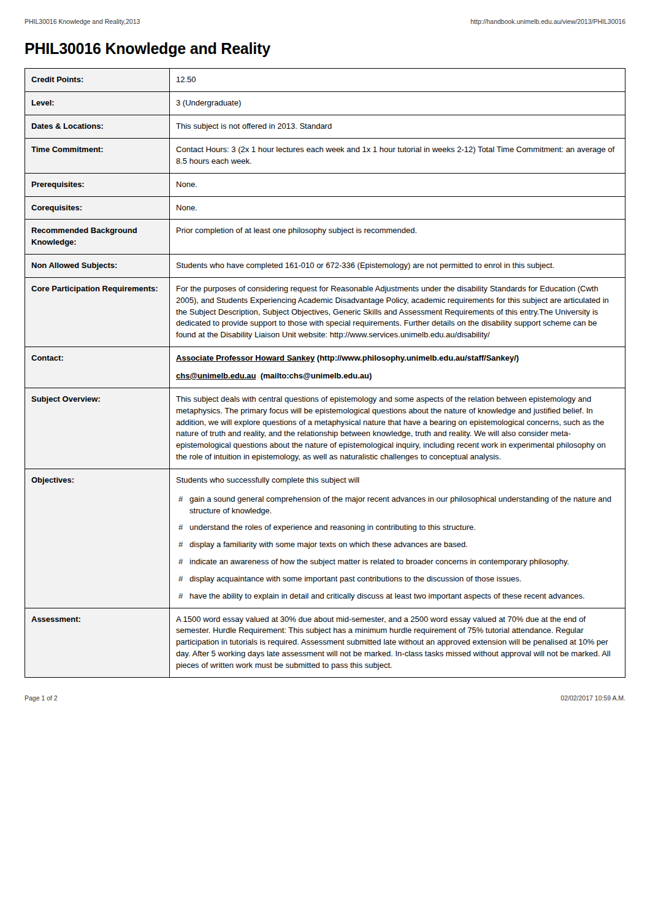PHIL30016 Knowledge and Reality,2013
http://handbook.unimelb.edu.au/view/2013/PHIL30016
PHIL30016 Knowledge and Reality
| Credit Points: | 12.50 |
| Level: | 3 (Undergraduate) |
| Dates & Locations: | This subject is not offered in 2013. Standard |
| Time Commitment: | Contact Hours: 3 (2x 1 hour lectures each week and 1x 1 hour tutorial in weeks 2-12) Total Time Commitment: an average of 8.5 hours each week. |
| Prerequisites: | None. |
| Corequisites: | None. |
| Recommended Background Knowledge: | Prior completion of at least one philosophy subject is recommended. |
| Non Allowed Subjects: | Students who have completed 161-010 or 672-336 (Epistemology) are not permitted to enrol in this subject. |
| Core Participation Requirements: | For the purposes of considering request for Reasonable Adjustments under the disability Standards for Education (Cwth 2005), and Students Experiencing Academic Disadvantage Policy, academic requirements for this subject are articulated in the Subject Description, Subject Objectives, Generic Skills and Assessment Requirements of this entry.The University is dedicated to provide support to those with special requirements. Further details on the disability support scheme can be found at the Disability Liaison Unit website: http://www.services.unimelb.edu.au/disability/ |
| Contact: | Associate Professor Howard Sankey (http://www.philosophy.unimelb.edu.au/staff/Sankey/) chs@unimelb.edu.au (mailto:chs@unimelb.edu.au) |
| Subject Overview: | This subject deals with central questions of epistemology and some aspects of the relation between epistemology and metaphysics. The primary focus will be epistemological questions about the nature of knowledge and justified belief. In addition, we will explore questions of a metaphysical nature that have a bearing on epistemological concerns, such as the nature of truth and reality, and the relationship between knowledge, truth and reality. We will also consider meta-epistemological questions about the nature of epistemological inquiry, including recent work in experimental philosophy on the role of intuition in epistemology, as well as naturalistic challenges to conceptual analysis. |
| Objectives: | Students who successfully complete this subject will gain a sound general comprehension of the major recent advances in our philosophical understanding of the nature and structure of knowledge. understand the roles of experience and reasoning in contributing to this structure. display a familiarity with some major texts on which these advances are based. indicate an awareness of how the subject matter is related to broader concerns in contemporary philosophy. display acquaintance with some important past contributions to the discussion of those issues. have the ability to explain in detail and critically discuss at least two important aspects of these recent advances. |
| Assessment: | A 1500 word essay valued at 30% due about mid-semester, and a 2500 word essay valued at 70% due at the end of semester. Hurdle Requirement: This subject has a minimum hurdle requirement of 75% tutorial attendance. Regular participation in tutorials is required. Assessment submitted late without an approved extension will be penalised at 10% per day. After 5 working days late assessment will not be marked. In-class tasks missed without approval will not be marked. All pieces of written work must be submitted to pass this subject. |
Page 1 of 2
02/02/2017 10:59 A.M.